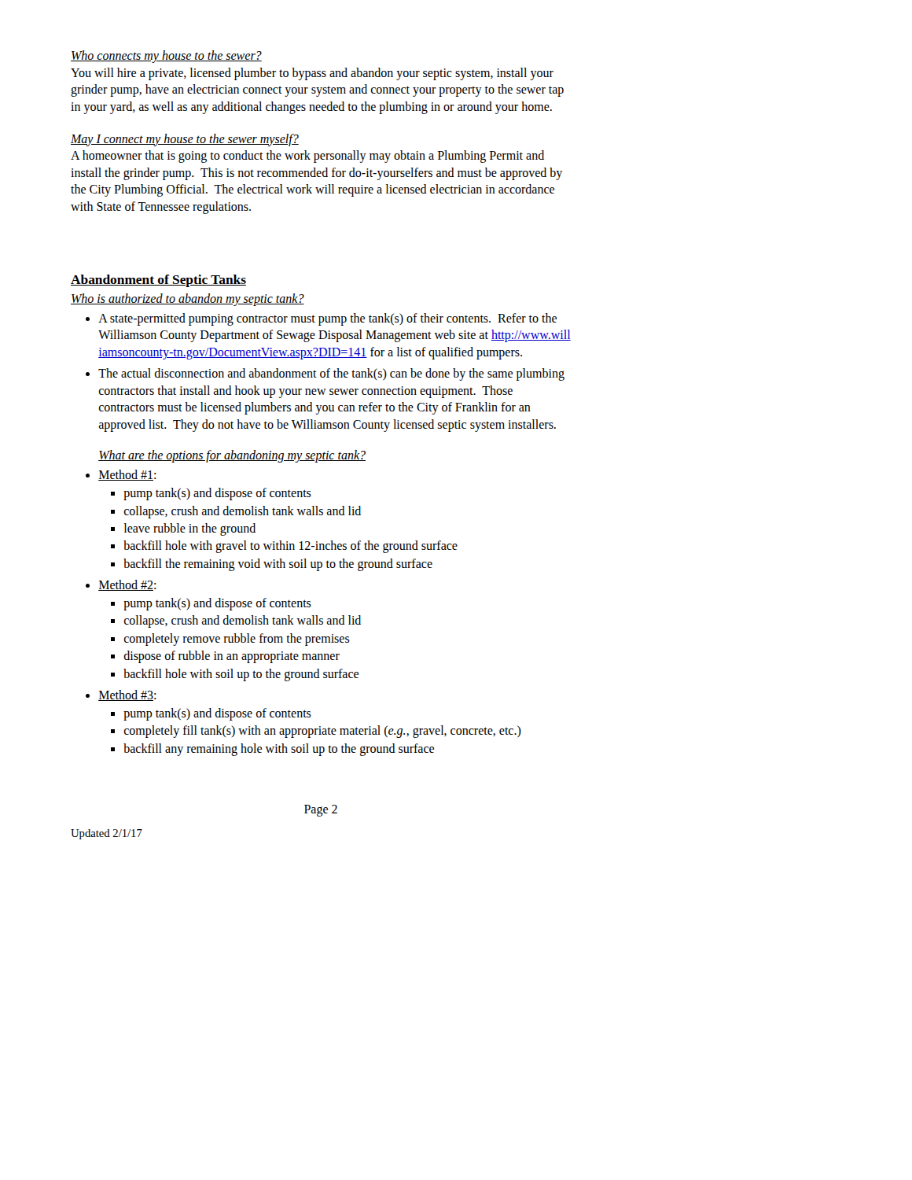Who connects my house to the sewer?
You will hire a private, licensed plumber to bypass and abandon your septic system, install your grinder pump, have an electrician connect your system and connect your property to the sewer tap in your yard, as well as any additional changes needed to the plumbing in or around your home.
May I connect my house to the sewer myself?
A homeowner that is going to conduct the work personally may obtain a Plumbing Permit and install the grinder pump. This is not recommended for do-it-yourselfers and must be approved by the City Plumbing Official. The electrical work will require a licensed electrician in accordance with State of Tennessee regulations.
Abandonment of Septic Tanks
Who is authorized to abandon my septic tank?
A state-permitted pumping contractor must pump the tank(s) of their contents. Refer to the Williamson County Department of Sewage Disposal Management web site at http://www.williamsoncounty-tn.gov/DocumentView.aspx?DID=141 for a list of qualified pumpers.
The actual disconnection and abandonment of the tank(s) can be done by the same plumbing contractors that install and hook up your new sewer connection equipment. Those contractors must be licensed plumbers and you can refer to the City of Franklin for an approved list. They do not have to be Williamson County licensed septic system installers.
What are the options for abandoning my septic tank?
Method #1:
pump tank(s) and dispose of contents
collapse, crush and demolish tank walls and lid
leave rubble in the ground
backfill hole with gravel to within 12-inches of the ground surface
backfill the remaining void with soil up to the ground surface
Method #2:
pump tank(s) and dispose of contents
collapse, crush and demolish tank walls and lid
completely remove rubble from the premises
dispose of rubble in an appropriate manner
backfill hole with soil up to the ground surface
Method #3:
pump tank(s) and dispose of contents
completely fill tank(s) with an appropriate material (e.g., gravel, concrete, etc.)
backfill any remaining hole with soil up to the ground surface
Page 2
Updated 2/1/17